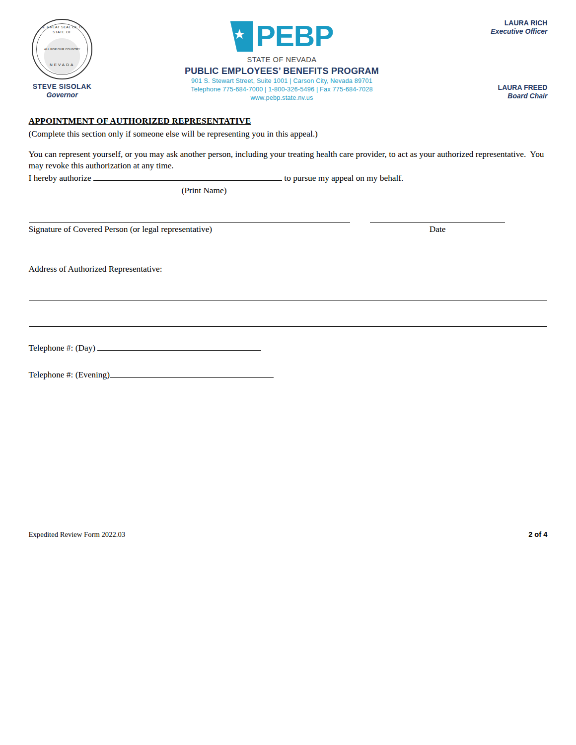THE GREAT SEAL OF THE STATE OF
ALL FOR OUR COUNTRY
NEVADA
STEVE SISOLAK
Governor
PEBP
STATE OF NEVADA
PUBLIC EMPLOYEES’ BENEFITS PROGRAM
901 S. Stewart Street, Suite 1001 | Carson City, Nevada 89701
Telephone 775-684-7000 | 1-800-326-5496 | Fax 775-684-7028
www.pebp.state.nv.us
LAURA RICH
Executive Officer
LAURA FREED
Board Chair
APPOINTMENT OF AUTHORIZED REPRESENTATIVE
(Complete this section only if someone else will be representing you in this appeal.)
You can represent yourself, or you may ask another person, including your treating health care provider, to act as your authorized representative. You may revoke this authorization at any time.
I hereby authorize to pursue my appeal on my behalf.
(Print Name)
Signature of Covered Person (or legal representative)
Date
Address of Authorized Representative:
Telephone #: (Day)
Telephone #: (Evening)
Expedited Review Form 2022.03
2 of 4